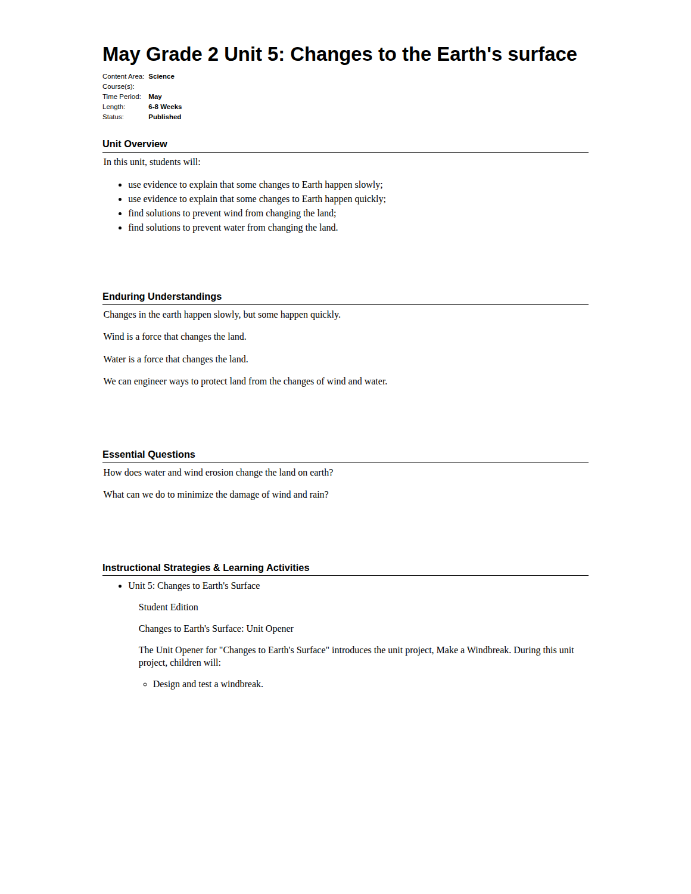May Grade 2 Unit 5: Changes to the Earth's surface
| Content Area: | Science |
| Course(s): | |
| Time Period: | May |
| Length: | 6-8 Weeks |
| Status: | Published |
Unit Overview
In this unit, students will:
use evidence to explain that some changes to Earth happen slowly;
use evidence to explain that some changes to Earth happen quickly;
find solutions to prevent wind from changing the land;
find solutions to prevent water from changing the land.
Enduring Understandings
Changes in the earth happen slowly, but some happen quickly.
Wind is a force that changes the land.
Water is a force that changes the land.
We can engineer ways to protect land from the changes of wind and water.
Essential Questions
How does water and wind erosion change the land on earth?
What can we do to minimize the damage of wind and rain?
Instructional Strategies & Learning Activities
Unit 5: Changes to Earth's Surface
Student Edition
Changes to Earth's Surface: Unit Opener
The Unit Opener for "Changes to Earth's Surface" introduces the unit project, Make a Windbreak. During this unit project, children will:
Design and test a windbreak.